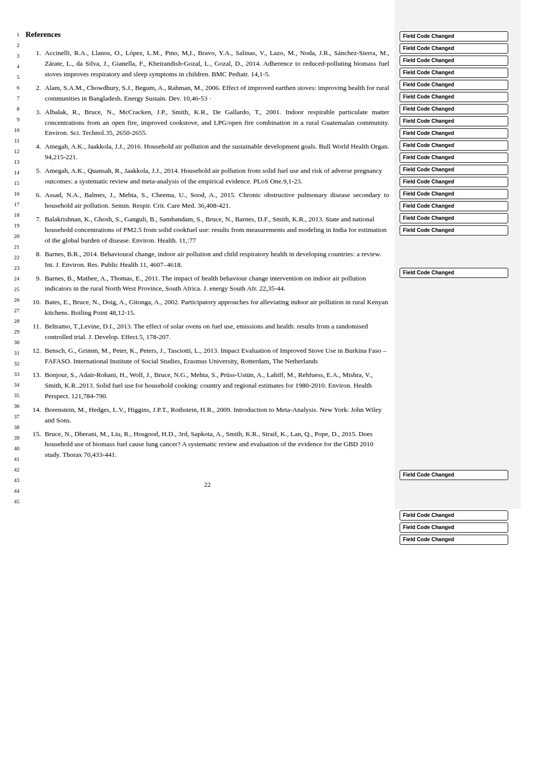1
2
3
4
5
6
7
8
9
10
11
12
13
14
15
16
17
18
19
20
21
22
23
24
25
26
27
28
29
30
31
32
33
34
35
36
37
38
39
40
41
42
43
44
45
References
Accinelli, R.A., Llanos, O., López, L.M., Pino, M,I., Bravo, Y.A., Salinas, V., Lazo, M., Noda, J.R., Sánchez-Sierra, M., Zárate, L., da Silva, J., Gianella, F., Kheirandish-Gozal, L., Gozal, D., 2014. Adherence to reduced-polluting biomass fuel stoves improves respiratory and sleep symptoms in children. BMC Pediatr. 14,1-5.
Alam, S.A.M., Chowdhury, S.J., Begum, A., Rahman, M., 2006. Effect of improved earthen stoves: improving health for rural communities in Bangladesh. Energy Sustain. Dev. 10,46-53 ·
Albalak, R., Bruce, N., McCracken, J.P., Smith, K.R., De Gallardo, T., 2001. Indoor respirable particulate matter concentrations from an open fire, improved cookstove, and LPG/open fire combination in a rural Guatemalan community. Environ. Sci. Technol.35, 2650-2655.
Amegah, A.K., Jaakkola, J.J., 2016. Household air pollution and the sustainable development goals. Bull World Health Organ. 94,215-221.
Amegah, A.K., Quansah, R., Jaakkola, J.J., 2014. Household air pollution from solid fuel use and risk of adverse pregnancy outcomes: a systematic review and meta-analysis of the empirical evidence. PLoS One.9,1-23.
Assad, N.A., Balmes, J., Mehta, S., Cheema, U., Sood, A., 2015. Chronic obstructive pulmonary disease secondary to household air pollution. Semin. Respir. Crit. Care Med. 36,408-421.
Balakrishnan, K., Ghosh, S., Ganguli, B., Sambandam, S., Bruce, N., Barnes, D.F., Smith, K.R., 2013. State and national household concentrations of PM2.5 from solid cookfuel use: results from measurements and modeling in India for estimation of the global burden of disease. Environ. Health. 11,:77
Barnes, B.R., 2014. Behavioural change, indoor air pollution and child respiratory health in developing countries: a review. Int. J. Environ. Res. Public Health 11, 4607–4618.
Barnes, B., Mathee, A., Thomas, E., 2011. The impact of health behaviour change intervention on indoor air pollution indicators in the rural North West Province, South Africa. J. energy South Afr. 22,35-44.
Bates, E., Bruce, N., Doig, A., Gitonga, A., 2002. Participatory approaches for alleviating indoor air pollution in rural Kenyan kitchens. Boiling Point 48,12-15.
Beltramo, T.,Levine, D.I., 2013. The effect of solar ovens on fuel use, emissions and health: results from a randomised controlled trial. J. Develop. Effect.5, 178-207.
Bensch, G., Grimm, M., Peter, K., Peters, J., Tasciotti, L., 2013. Impact Evaluation of Improved Stove Use in Burkina Faso – FAFASO. International Institute of Social Studies, Erasmus University, Rotterdam, The Netherlands
Bonjour, S., Adair-Rohani, H., Wolf, J., Bruce, N.G., Mehta, S., Prüss-Ustün, A., Lahiff, M., Rehfuess, E.A., Mishra, V., Smith, K.R..2013. Solid fuel use for household cooking: country and regional estimates for 1980-2010. Environ. Health Perspect. 121,784-790.
Borenstein, M., Hedges, L.V., Higgins, J.P.T., Rothstein, H.R., 2009. Introduction to Meta-Analysis. New York: John Wiley and Sons.
Bruce, N., Dherani, M., Liu, R., Hosgood, H.D., 3rd, Sapkota, A., Smith, K.R., Straif, K., Lan, Q., Pope, D., 2015. Does household use of biomass fuel cause lung cancer? A systematic review and evaluation of the evidence for the GBD 2010 study. Thorax 70,433-441.
22
Field Code Changed
Field Code Changed
Field Code Changed
Field Code Changed
Field Code Changed
Field Code Changed
Field Code Changed
Field Code Changed
Field Code Changed
Field Code Changed
Field Code Changed
Field Code Changed
Field Code Changed
Field Code Changed
Field Code Changed
Field Code Changed
Field Code Changed
Field Code Changed
Field Code Changed
Field Code Changed
Field Code Changed
Field Code Changed